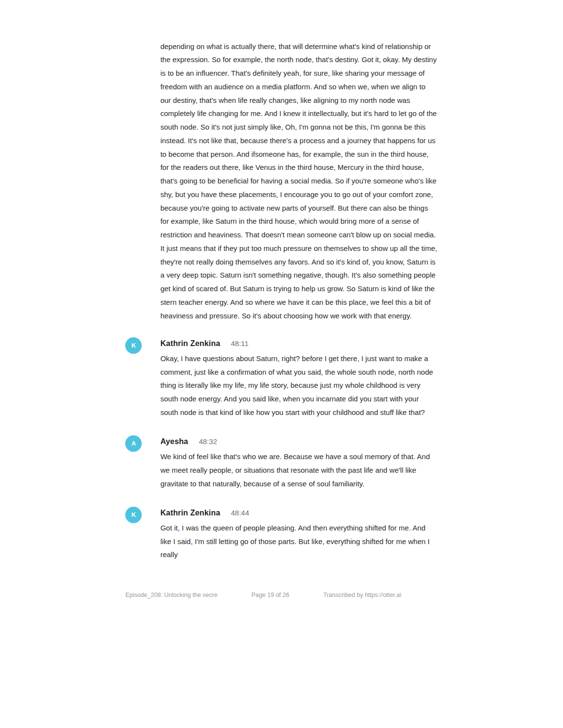depending on what is actually there, that will determine what's kind of relationship or the expression. So for example, the north node, that's destiny. Got it, okay. My destiny is to be an influencer. That's definitely yeah, for sure, like sharing your message of freedom with an audience on a media platform. And so when we, when we align to our destiny, that's when life really changes, like aligning to my north node was completely life changing for me. And I knew it intellectually, but it's hard to let go of the south node. So it's not just simply like, Oh, I'm gonna not be this, I'm gonna be this instead. It's not like that, because there's a process and a journey that happens for us to become that person. And ifsomeone has, for example, the sun in the third house, for the readers out there, like Venus in the third house, Mercury in the third house, that's going to be beneficial for having a social media. So if you're someone who's like shy, but you have these placements, I encourage you to go out of your comfort zone, because you're going to activate new parts of yourself. But there can also be things for example, like Saturn in the third house, which would bring more of a sense of restriction and heaviness. That doesn't mean someone can't blow up on social media. It just means that if they put too much pressure on themselves to show up all the time, they're not really doing themselves any favors. And so it's kind of, you know, Saturn is a very deep topic. Saturn isn't something negative, though. It's also something people get kind of scared of. But Saturn is trying to help us grow. So Saturn is kind of like the stern teacher energy. And so where we have it can be this place, we feel this a bit of heaviness and pressure. So it's about choosing how we work with that energy.
K
Kathrin Zenkina 48:11
Okay, I have questions about Saturn, right? before I get there, I just want to make a comment, just like a confirmation of what you said, the whole south node, north node thing is literally like my life, my life story, because just my whole childhood is very south node energy. And you said like, when you incarnate did you start with your south node is that kind of like how you start with your childhood and stuff like that?
A
Ayesha 48:32
We kind of feel like that's who we are. Because we have a soul memory of that. And we meet really people, or situations that resonate with the past life and we'll like gravitate to that naturally, because of a sense of soul familiarity.
K
Kathrin Zenkina 48:44
Got it, I was the queen of people pleasing. And then everything shifted for me. And like I said, I'm still letting go of those parts. But like, everything shifted for me when I really
Episode_208: Unlocking the secre Page 19 of 26 Transcribed by https://otter.ai